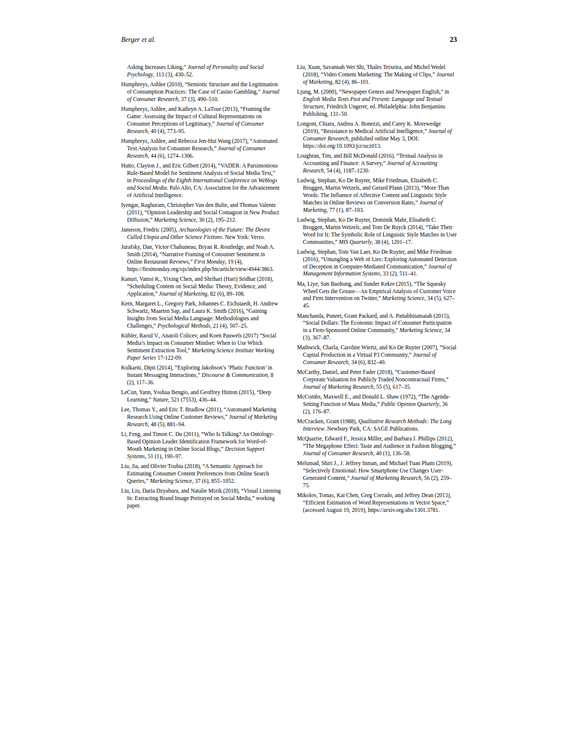Berger et al. 23
Asking Increases Liking,” Journal of Personality and Social Psychology, 113 (3), 430–52.
Humphreys, Ashlee (2010), “Semiotic Structure and the Legitimation of Consumption Practices: The Case of Casino Gambling,” Journal of Consumer Research, 37 (3), 490–510.
Humphreys, Ashlee, and Kathryn A. LaTour (2013), “Framing the Game: Assessing the Impact of Cultural Representations on Consumer Perceptions of Legitimacy,” Journal of Consumer Research, 40 (4), 773–95.
Humphreys, Ashlee, and Rebecca Jen-Hui Wang (2017), “Automated Text Analysis for Consumer Research,” Journal of Consumer Research, 44 (6), 1274–1306.
Hutto, Clayton J., and Eric Gilbert (2014), “VADER: A Parsimonious Rule-Based Model for Sentiment Analysis of Social Media Text,” in Proceedings of the Eighth International Conference on Weblogs and Social Media. Palo Alto, CA: Association for the Advancement of Artificial Intelligence.
Iyengar, Raghuram, Christopher Van den Bulte, and Thomas Valente (2011), “Opinion Leadership and Social Contagion in New Product Diffusion,” Marketing Science, 30 (2), 195–212.
Jameson, Fredric (2005), Archaeologies of the Future: The Desire Called Utopia and Other Science Fictions. New York: Verso.
Jurafsky, Dan, Victor Chahuneau, Bryan R. Routledge, and Noah A. Smith (2014), “Narrative Framing of Consumer Sentiment in Online Restaurant Reviews,” First Monday, 19 (4), https://firstmonday.org/ojs/index.php/fm/article/view/4944/3863.
Kanuri, Vamsi K., Yixing Chen, and Shrihari (Hari) Sridhar (2018), “Scheduling Content on Social Media: Theory, Evidence, and Application,” Journal of Marketing, 82 (6), 89–108.
Kern, Margaret L., Gregory Park, Johannes C. Eichstaedt, H. Andrew Schwartz, Maarten Sap, and Laura K. Smith (2016), “Gaining Insights from Social Media Language: Methodologies and Challenges,” Psychological Methods, 21 (4), 507–25.
Kübler, Raoul V., Anatoli Colicev, and Koen Pauwels (2017) “Social Media’s Impact on Consumer Mindset: When to Use Which Sentiment Extraction Tool,” Marketing Science Institute Working Paper Series 17-122-09.
Kulkarni, Dipti (2014), “Exploring Jakobson’s ‘Phatic Function’ in Instant Messaging Interactions,” Discourse & Communication, 8 (2), 117–36.
LeCun, Yann, Yoshua Bengio, and Geoffrey Hinton (2015), “Deep Learning,” Nature, 521 (7553), 436–44.
Lee, Thomas Y., and Eric T. Bradlow (2011), “Automated Marketing Research Using Online Customer Reviews,” Journal of Marketing Research, 48 (5), 881–94.
Li, Feng, and Timon C. Du (2011), “Who Is Talking? An Ontology-Based Opinion Leader Identification Framework for Word-of-Mouth Marketing in Online Social Blogs,” Decision Support Systems, 51 (1), 190–97.
Liu, Jia, and Olivier Toubia (2018), “A Semantic Approach for Estimating Consumer Content Preferences from Online Search Queries,” Marketing Science, 37 (6), 855–1052.
Liu, Liu, Daria Dzyabura, and Natalie Mizik (2018), “Visual Listening In: Extracting Brand Image Portrayed on Social Media,” working paper.
Liu, Xuan, Savannah Wei Shi, Thales Teixeira, and Michel Wedel (2018), “Video Content Marketing: The Making of Clips,” Journal of Marketing, 82 (4), 86–101.
Ljung, M. (2000), “Newspaper Genres and Newspaper English,” in English Media Texts Past and Present: Language and Textual Structure, Friedrich Ungerer, ed. Philadelphia: John Benjamins Publishing, 131–50.
Longoni, Chiara, Andrea A. Bonezzi, and Carey K. Morewedge (2019), “Resistance to Medical Artificial Intelligence,” Journal of Consumer Research, published online May 3, DOI: https://doi.org/10.1093/jcr/ucz013.
Loughran, Tim, and Bill McDonald (2016). “Textual Analysis in Accounting and Finance: A Survey,” Journal of Accounting Research, 54 (4), 1187–1230.
Ludwig, Stephan, Ko De Ruyter, Mike Friedman, Elisabeth C. Bruggen, Martin Wetzels, and Gerard Pfann (2013), “More Than Words: The Influence of Affective Content and Linguistic Style Matches in Online Reviews on Conversion Rates,” Journal of Marketing, 77 (1), 87–103.
Ludwig, Stephan, Ko De Ruyter, Dominik Mahr, Elisabeth C. Bruggen, Martin Wetzels, and Tom De Ruyck (2014), “Take Their Word for It: The Symbolic Role of Linguistic Style Matches in User Communities,” MIS Quarterly, 38 (4), 1201–17.
Ludwig, Stephan, Tom Van Laer, Ko De Ruyter, and Mike Friedman (2016), “Untangling a Web of Lies: Exploring Automated Detection of Deception in Computer-Mediated Communication,” Journal of Management Information Systems, 33 (2), 511–41.
Ma, Liye, Sun Baohung, and Sunder Kekre (2015), “The Squeaky Wheel Gets the Grease—An Empirical Analysis of Customer Voice and Firm Intervention on Twitter,” Marketing Science, 34 (5), 627–45.
Manchanda, Puneet, Grant Packard, and A. Pattabhitamaiah (2015), “Social Dollars: The Economic Impact of Consumer Participation in a Firm-Sponsored Online Community,” Marketing Science, 34 (3), 367–87.
Mathwick, Charla, Caroline Wiertz, and Ko De Ruyter (2007), “Social Capital Production in a Virtual P3 Community,” Journal of Consumer Research, 34 (6), 832–49.
McCarthy, Daniel, and Peter Fader (2018), “Customer-Based Corporate Valuation for Publicly Traded Noncontractual Firms,” Journal of Marketing Research, 55 (5), 617–35.
McCombs, Maxwell E., and Donald L. Shaw (1972), “The Agenda-Setting Function of Mass Media,” Public Opinion Quarterly, 36 (2), 176–87.
McCracken, Grant (1988), Qualitative Research Methods: The Long Interview. Newbury Park, CA: SAGE Publications.
McQuarrie, Edward F., Jessica Miller, and Barbara J. Phillips (2012), “The Megaphone Effect: Taste and Audience in Fashion Blogging,” Journal of Consumer Research, 40 (1), 136–58.
Melumad, Shiri J., J. Jeffrey Inman, and Michael Tuan Pham (2019), “Selectively Emotional: How Smartphone Use Changes User-Generated Content,” Journal of Marketing Research, 56 (2), 259–75.
Mikolov, Tomas, Kai Chen, Greg Corrado, and Jeffrey Dean (2013), “Efficient Estimation of Word Representations in Vector Space,” (accessed August 19, 2019), https://arxiv.org/abs/1301.3781.